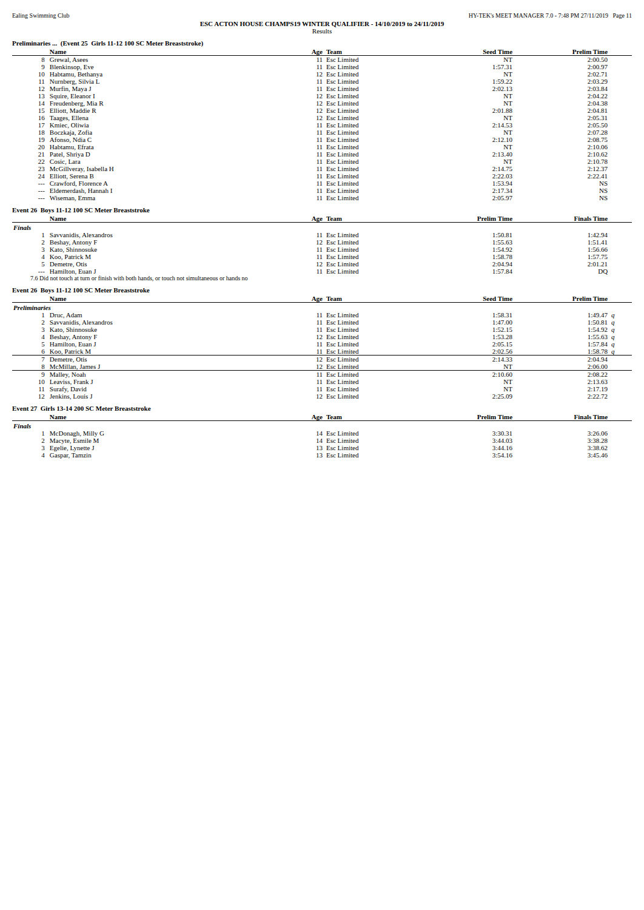Ealing Swimming Club
HY-TEK's MEET MANAGER 7.0 - 7:48 PM 27/11/2019 Page 11
ESC ACTON HOUSE CHAMPS19 WINTER QUALIFIER - 14/10/2019 to 24/11/2019
Results
Preliminaries ... (Event 25 Girls 11-12 100 SC Meter Breaststroke)
| | Name | Age | Team | Seed Time | Prelim Time | |
| --- | --- | --- | --- | --- | --- | --- |
| 8 | Grewal, Asees | 11 | Esc Limited | NT | 2:00.50 | |
| 9 | Blenkinsop, Eve | 11 | Esc Limited | 1:57.31 | 2:00.97 | |
| 10 | Habtamu, Bethanya | 12 | Esc Limited | NT | 2:02.71 | |
| 11 | Nurnberg, Silvia L | 11 | Esc Limited | 1:59.22 | 2:03.29 | |
| 12 | Murfin, Maya J | 11 | Esc Limited | 2:02.13 | 2:03.84 | |
| 13 | Squire, Eleanor I | 12 | Esc Limited | NT | 2:04.22 | |
| 14 | Freudenberg, Mia R | 12 | Esc Limited | NT | 2:04.38 | |
| 15 | Elliott, Maddie R | 12 | Esc Limited | 2:01.88 | 2:04.81 | |
| 16 | Taages, Ellena | 12 | Esc Limited | NT | 2:05.31 | |
| 17 | Kmiec, Oliwia | 11 | Esc Limited | 2:14.53 | 2:05.50 | |
| 18 | Boczkaja, Zofia | 11 | Esc Limited | NT | 2:07.28 | |
| 19 | Afonso, Ndia C | 11 | Esc Limited | 2:12.10 | 2:08.75 | |
| 20 | Habtamu, Efrata | 11 | Esc Limited | NT | 2:10.06 | |
| 21 | Patel, Shriya D | 11 | Esc Limited | 2:13.40 | 2:10.62 | |
| 22 | Cosic, Lara | 11 | Esc Limited | NT | 2:10.78 | |
| 23 | McGillveray, Isabella H | 11 | Esc Limited | 2:14.75 | 2:12.37 | |
| 24 | Elliott, Serena B | 11 | Esc Limited | 2:22.03 | 2:22.41 | |
| --- | Crawford, Florence A | 11 | Esc Limited | 1:53.94 | NS | |
| --- | Eldemerdash, Hannah I | 11 | Esc Limited | 2:17.34 | NS | |
| --- | Wiseman, Emma | 11 | Esc Limited | 2:05.97 | NS | |
Event 26 Boys 11-12 100 SC Meter Breaststroke
| | Name | Age | Team | Prelim Time | Finals Time | |
| --- | --- | --- | --- | --- | --- | --- |
| Finals |
| 1 | Savvanidis, Alexandros | 11 | Esc Limited | 1:50.81 | 1:42.94 | |
| 2 | Beshay, Antony F | 12 | Esc Limited | 1:55.63 | 1:51.41 | |
| 3 | Kato, Shinnosuke | 11 | Esc Limited | 1:54.92 | 1:56.66 | |
| 4 | Koo, Patrick M | 11 | Esc Limited | 1:58.78 | 1:57.75 | |
| 5 | Demetre, Otis | 12 | Esc Limited | 2:04.94 | 2:01.21 | |
| --- | Hamilton, Euan J | 11 | Esc Limited | 1:57.84 | DQ | |
| 7.6 Did not touch at turn or finish with both hands, or touch not simultaneous or hands no |
Event 26 Boys 11-12 100 SC Meter Breaststroke
| | Name | Age | Team | Seed Time | Prelim Time | |
| --- | --- | --- | --- | --- | --- | --- |
| Preliminaries |
| 1 | Druc, Adam | 11 | Esc Limited | 1:58.31 | 1:49.47 | q |
| 2 | Savvanidis, Alexandros | 11 | Esc Limited | 1:47.00 | 1:50.81 | q |
| 3 | Kato, Shinnosuke | 11 | Esc Limited | 1:52.15 | 1:54.92 | q |
| 4 | Beshay, Antony F | 12 | Esc Limited | 1:53.28 | 1:55.63 | q |
| 5 | Hamilton, Euan J | 11 | Esc Limited | 2:05.15 | 1:57.84 | q |
| 6 | Koo, Patrick M | 11 | Esc Limited | 2:02.56 | 1:58.78 | q |
| 7 | Demetre, Otis | 12 | Esc Limited | 2:14.33 | 2:04.94 | |
| 8 | McMillan, James J | 12 | Esc Limited | NT | 2:06.00 | |
| 9 | Malley, Noah | 11 | Esc Limited | 2:10.60 | 2:08.22 | |
| 10 | Leaviss, Frank J | 11 | Esc Limited | NT | 2:13.63 | |
| 11 | Surafy, David | 11 | Esc Limited | NT | 2:17.19 | |
| 12 | Jenkins, Louis J | 12 | Esc Limited | 2:25.09 | 2:22.72 | |
Event 27 Girls 13-14 200 SC Meter Breaststroke
| | Name | Age | Team | Prelim Time | Finals Time | |
| --- | --- | --- | --- | --- | --- | --- |
| Finals |
| 1 | McDonagh, Milly G | 14 | Esc Limited | 3:30.31 | 3:26.06 | |
| 2 | Macyte, Esmile M | 14 | Esc Limited | 3:44.03 | 3:38.28 | |
| 3 | Egelie, Lynette J | 13 | Esc Limited | 3:44.16 | 3:38.62 | |
| 4 | Gaspar, Tamzin | 13 | Esc Limited | 3:54.16 | 3:45.46 | |